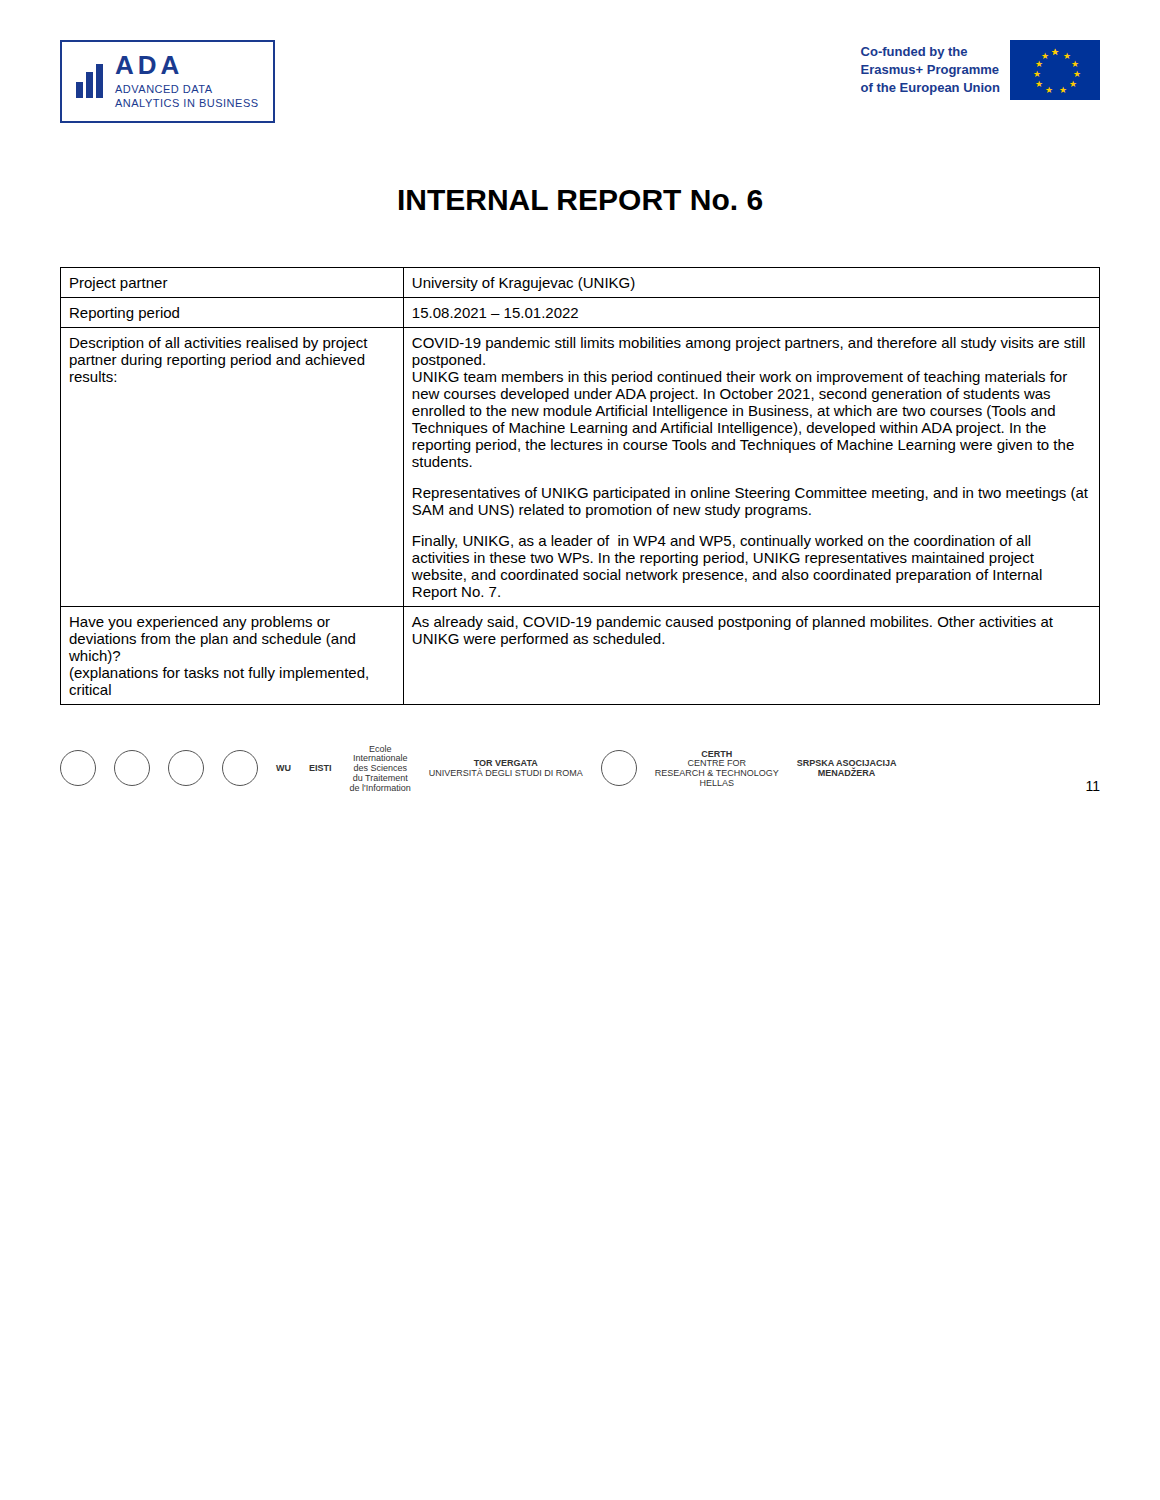ADA
ADVANCED DATA
ANALYTICS IN BUSINESS
Co-funded by the
Erasmus+ Programme
of the European Union
★ ★ ★ ★ ★ ★ ★ ★ ★ ★ ★ ★
INTERNAL REPORT No. 6
| Project partner | University of Kragujevac (UNIKG) |
| Reporting period | 15.08.2021 – 15.01.2022 |
| Description of all activities realised by project partner during reporting period and achieved results: | COVID-19 pandemic still limits mobilities among project partners, and therefore all study visits are still postponed. UNIKG team members in this period continued their work on improvement of teaching materials for new courses developed under ADA project. In October 2021, second generation of students was enrolled to the new module Artificial Intelligence in Business, at which are two courses (Tools and Techniques of Machine Learning and Artificial Intelligence), developed within ADA project. In the reporting period, the lectures in course Tools and Techniques of Machine Learning were given to the students. Representatives of UNIKG participated in online Steering Committee meeting, and in two meetings (at SAM and UNS) related to promotion of new study programs. Finally, UNIKG, as a leader of in WP4 and WP5, continually worked on the coordination of all activities in these two WPs. In the reporting period, UNIKG representatives maintained project website, and coordinated social network presence, and also coordinated preparation of Internal Report No. 7. |
| Have you experienced any problems or deviations from the plan and schedule (and which)? (explanations for tasks not fully implemented, critical | As already said, COVID-19 pandemic caused postponing of planned mobilites. Other activities at UNIKG were performed as scheduled. |
WU
EISTI
Ecole
Internationale
des Sciences
du Traitement
de l'Information
TOR VERGATA
UNIVERSITÀ DEGLI STUDI DI ROMA
CERTH
CENTRE FOR
RESEARCH & TECHNOLOGY
HELLAS
SRPSKA ASOCIJACIJA
MENADŽERA
11